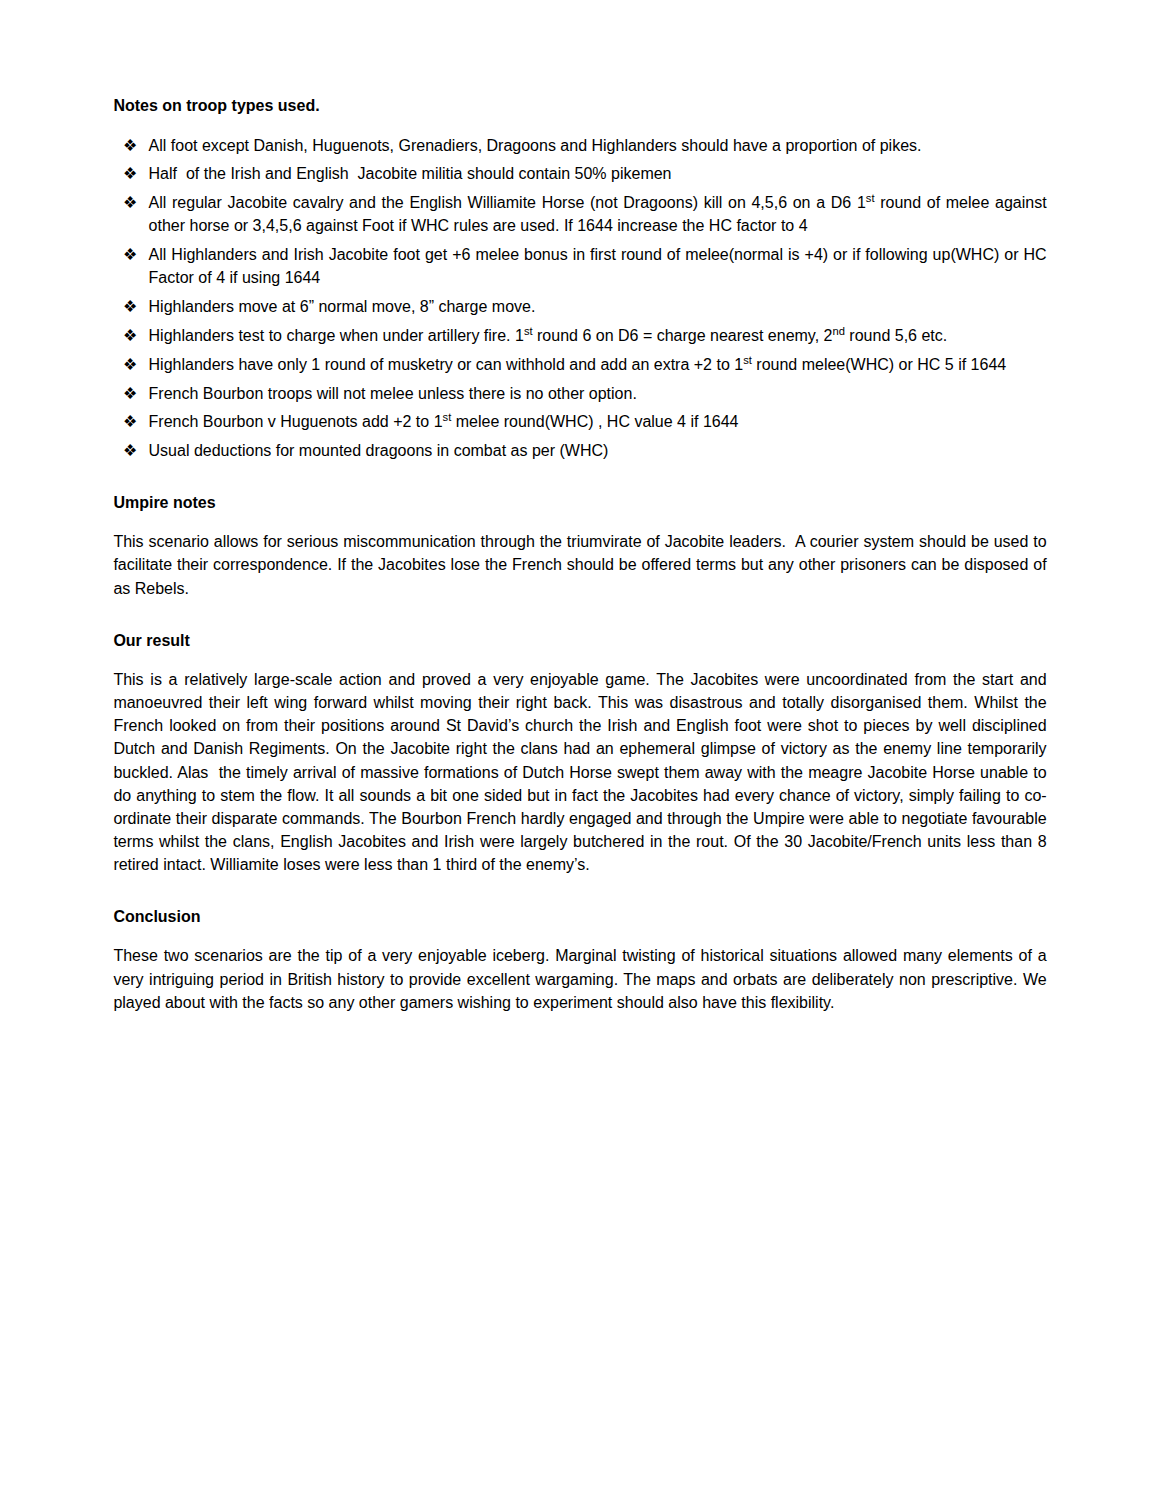Notes on troop types used.
All foot except Danish, Huguenots, Grenadiers, Dragoons and Highlanders should have a proportion of pikes.
Half of the Irish and English Jacobite militia should contain 50% pikemen
All regular Jacobite cavalry and the English Williamite Horse (not Dragoons) kill on 4,5,6 on a D6 1st round of melee against other horse or 3,4,5,6 against Foot if WHC rules are used. If 1644 increase the HC factor to 4
All Highlanders and Irish Jacobite foot get +6 melee bonus in first round of melee(normal is +4) or if following up(WHC) or HC Factor of 4 if using 1644
Highlanders move at 6” normal move, 8” charge move.
Highlanders test to charge when under artillery fire. 1st round 6 on D6 = charge nearest enemy, 2nd round 5,6 etc.
Highlanders have only 1 round of musketry or can withhold and add an extra +2 to 1st round melee(WHC) or HC 5 if 1644
French Bourbon troops will not melee unless there is no other option.
French Bourbon v Huguenots add +2 to 1st melee round(WHC) , HC value 4 if 1644
Usual deductions for mounted dragoons in combat as per (WHC)
Umpire notes
This scenario allows for serious miscommunication through the triumvirate of Jacobite leaders. A courier system should be used to facilitate their correspondence. If the Jacobites lose the French should be offered terms but any other prisoners can be disposed of as Rebels.
Our result
This is a relatively large-scale action and proved a very enjoyable game. The Jacobites were uncoordinated from the start and manoeuvred their left wing forward whilst moving their right back. This was disastrous and totally disorganised them. Whilst the French looked on from their positions around St David’s church the Irish and English foot were shot to pieces by well disciplined Dutch and Danish Regiments. On the Jacobite right the clans had an ephemeral glimpse of victory as the enemy line temporarily buckled. Alas the timely arrival of massive formations of Dutch Horse swept them away with the meagre Jacobite Horse unable to do anything to stem the flow. It all sounds a bit one sided but in fact the Jacobites had every chance of victory, simply failing to co-ordinate their disparate commands. The Bourbon French hardly engaged and through the Umpire were able to negotiate favourable terms whilst the clans, English Jacobites and Irish were largely butchered in the rout. Of the 30 Jacobite/French units less than 8 retired intact. Williamite loses were less than 1 third of the enemy’s.
Conclusion
These two scenarios are the tip of a very enjoyable iceberg. Marginal twisting of historical situations allowed many elements of a very intriguing period in British history to provide excellent wargaming. The maps and orbats are deliberately non prescriptive. We played about with the facts so any other gamers wishing to experiment should also have this flexibility.